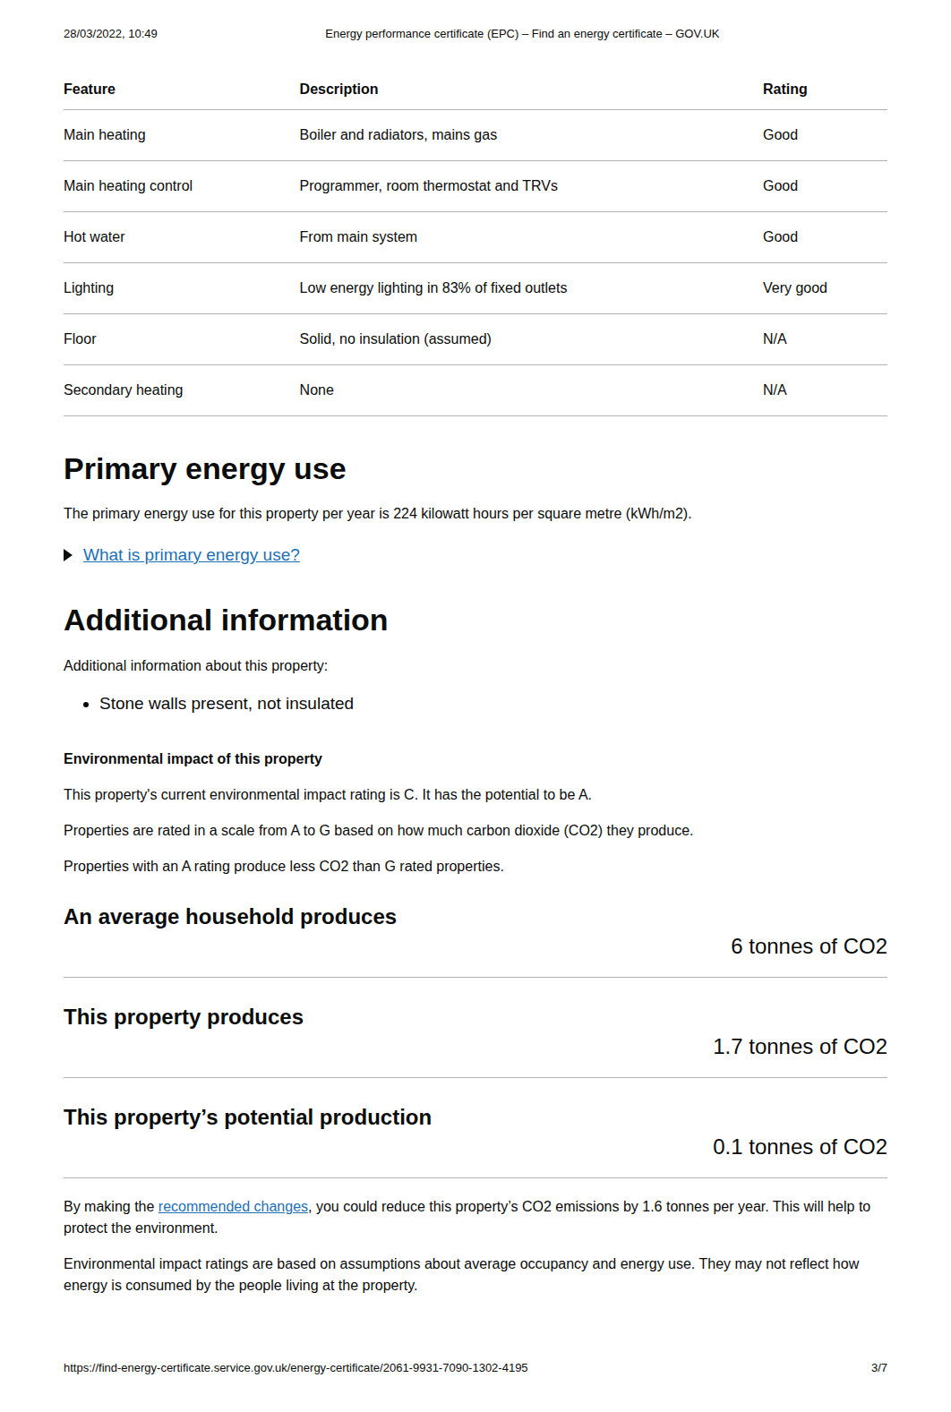28/03/2022, 10:49
Energy performance certificate (EPC) – Find an energy certificate – GOV.UK
| Feature | Description | Rating |
| --- | --- | --- |
| Main heating | Boiler and radiators, mains gas | Good |
| Main heating control | Programmer, room thermostat and TRVs | Good |
| Hot water | From main system | Good |
| Lighting | Low energy lighting in 83% of fixed outlets | Very good |
| Floor | Solid, no insulation (assumed) | N/A |
| Secondary heating | None | N/A |
Primary energy use
The primary energy use for this property per year is 224 kilowatt hours per square metre (kWh/m2).
What is primary energy use?
Additional information
Additional information about this property:
Stone walls present, not insulated
Environmental impact of this property
This property's current environmental impact rating is C. It has the potential to be A.
Properties are rated in a scale from A to G based on how much carbon dioxide (CO2) they produce.
Properties with an A rating produce less CO2 than G rated properties.
An average household produces
6 tonnes of CO2
This property produces
1.7 tonnes of CO2
This property’s potential production
0.1 tonnes of CO2
By making the recommended changes, you could reduce this property’s CO2 emissions by 1.6 tonnes per year. This will help to protect the environment.
Environmental impact ratings are based on assumptions about average occupancy and energy use. They may not reflect how energy is consumed by the people living at the property.
https://find-energy-certificate.service.gov.uk/energy-certificate/2061-9931-7090-1302-4195
3/7